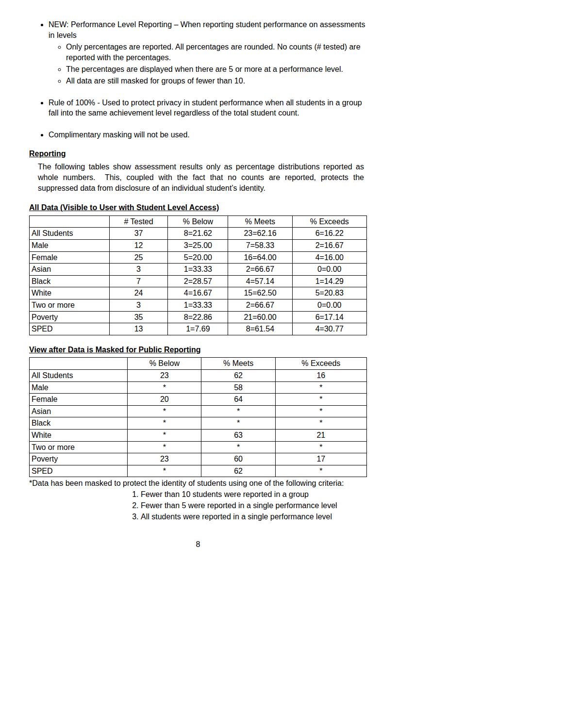NEW: Performance Level Reporting – When reporting student performance on assessments in levels
Only percentages are reported. All percentages are rounded. No counts (# tested) are reported with the percentages.
The percentages are displayed when there are 5 or more at a performance level.
All data are still masked for groups of fewer than 10.
Rule of 100% - Used to protect privacy in student performance when all students in a group fall into the same achievement level regardless of the total student count.
Complimentary masking will not be used.
Reporting
The following tables show assessment results only as percentage distributions reported as whole numbers. This, coupled with the fact that no counts are reported, protects the suppressed data from disclosure of an individual student’s identity.
All Data (Visible to User with Student Level Access)
| | # Tested | % Below | % Meets | % Exceeds |
| --- | --- | --- | --- | --- |
| All Students | 37 | 8=21.62 | 23=62.16 | 6=16.22 |
| Male | 12 | 3=25.00 | 7=58.33 | 2=16.67 |
| Female | 25 | 5=20.00 | 16=64.00 | 4=16.00 |
| Asian | 3 | 1=33.33 | 2=66.67 | 0=0.00 |
| Black | 7 | 2=28.57 | 4=57.14 | 1=14.29 |
| White | 24 | 4=16.67 | 15=62.50 | 5=20.83 |
| Two or more | 3 | 1=33.33 | 2=66.67 | 0=0.00 |
| Poverty | 35 | 8=22.86 | 21=60.00 | 6=17.14 |
| SPED | 13 | 1=7.69 | 8=61.54 | 4=30.77 |
View after Data is Masked for Public Reporting
| | % Below | % Meets | % Exceeds |
| --- | --- | --- | --- |
| All Students | 23 | 62 | 16 |
| Male | * | 58 | * |
| Female | 20 | 64 | * |
| Asian | * | * | * |
| Black | * | * | * |
| White | * | 63 | 21 |
| Two or more | * | * | * |
| Poverty | 23 | 60 | 17 |
| SPED | * | 62 | * |
*Data has been masked to protect the identity of students using one of the following criteria:
Fewer than 10 students were reported in a group
Fewer than 5 were reported in a single performance level
All students were reported in a single performance level
8